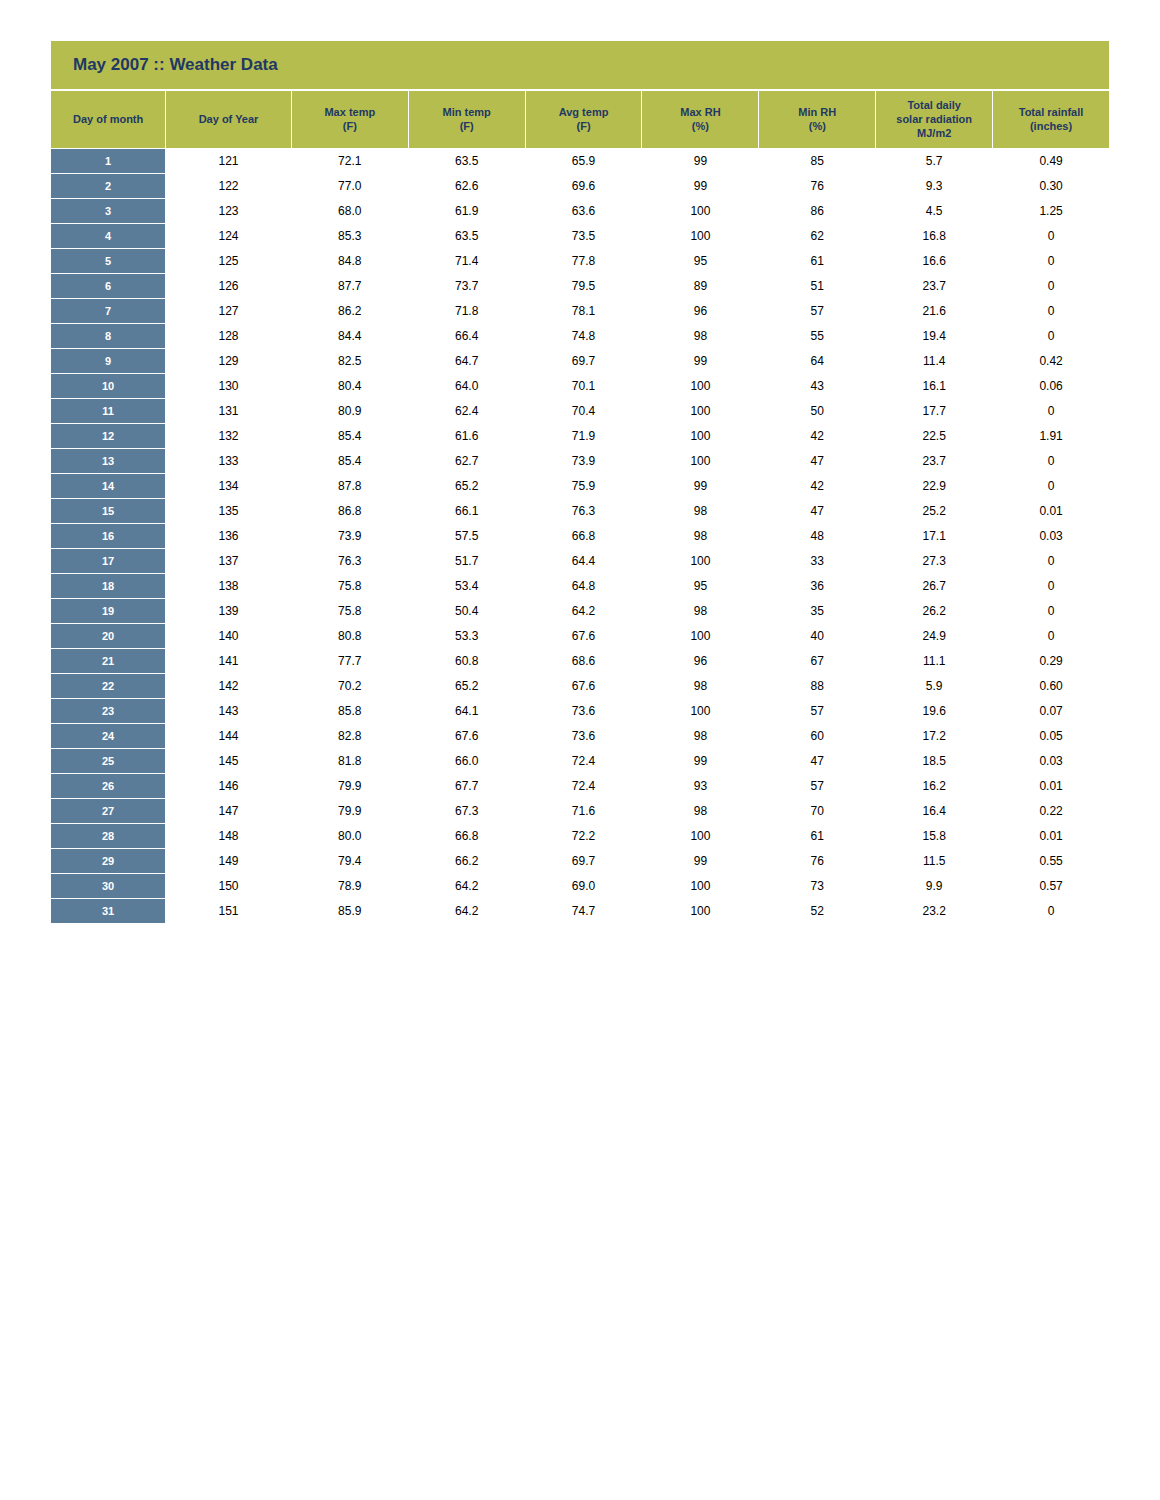May 2007 :: Weather Data
| Day of month | Day of Year | Max temp (F) | Min temp (F) | Avg temp (F) | Max RH (%) | Min RH (%) | Total daily solar radiation MJ/m2 | Total rainfall (inches) |
| --- | --- | --- | --- | --- | --- | --- | --- | --- |
| 1 | 121 | 72.1 | 63.5 | 65.9 | 99 | 85 | 5.7 | 0.49 |
| 2 | 122 | 77.0 | 62.6 | 69.6 | 99 | 76 | 9.3 | 0.30 |
| 3 | 123 | 68.0 | 61.9 | 63.6 | 100 | 86 | 4.5 | 1.25 |
| 4 | 124 | 85.3 | 63.5 | 73.5 | 100 | 62 | 16.8 | 0 |
| 5 | 125 | 84.8 | 71.4 | 77.8 | 95 | 61 | 16.6 | 0 |
| 6 | 126 | 87.7 | 73.7 | 79.5 | 89 | 51 | 23.7 | 0 |
| 7 | 127 | 86.2 | 71.8 | 78.1 | 96 | 57 | 21.6 | 0 |
| 8 | 128 | 84.4 | 66.4 | 74.8 | 98 | 55 | 19.4 | 0 |
| 9 | 129 | 82.5 | 64.7 | 69.7 | 99 | 64 | 11.4 | 0.42 |
| 10 | 130 | 80.4 | 64.0 | 70.1 | 100 | 43 | 16.1 | 0.06 |
| 11 | 131 | 80.9 | 62.4 | 70.4 | 100 | 50 | 17.7 | 0 |
| 12 | 132 | 85.4 | 61.6 | 71.9 | 100 | 42 | 22.5 | 1.91 |
| 13 | 133 | 85.4 | 62.7 | 73.9 | 100 | 47 | 23.7 | 0 |
| 14 | 134 | 87.8 | 65.2 | 75.9 | 99 | 42 | 22.9 | 0 |
| 15 | 135 | 86.8 | 66.1 | 76.3 | 98 | 47 | 25.2 | 0.01 |
| 16 | 136 | 73.9 | 57.5 | 66.8 | 98 | 48 | 17.1 | 0.03 |
| 17 | 137 | 76.3 | 51.7 | 64.4 | 100 | 33 | 27.3 | 0 |
| 18 | 138 | 75.8 | 53.4 | 64.8 | 95 | 36 | 26.7 | 0 |
| 19 | 139 | 75.8 | 50.4 | 64.2 | 98 | 35 | 26.2 | 0 |
| 20 | 140 | 80.8 | 53.3 | 67.6 | 100 | 40 | 24.9 | 0 |
| 21 | 141 | 77.7 | 60.8 | 68.6 | 96 | 67 | 11.1 | 0.29 |
| 22 | 142 | 70.2 | 65.2 | 67.6 | 98 | 88 | 5.9 | 0.60 |
| 23 | 143 | 85.8 | 64.1 | 73.6 | 100 | 57 | 19.6 | 0.07 |
| 24 | 144 | 82.8 | 67.6 | 73.6 | 98 | 60 | 17.2 | 0.05 |
| 25 | 145 | 81.8 | 66.0 | 72.4 | 99 | 47 | 18.5 | 0.03 |
| 26 | 146 | 79.9 | 67.7 | 72.4 | 93 | 57 | 16.2 | 0.01 |
| 27 | 147 | 79.9 | 67.3 | 71.6 | 98 | 70 | 16.4 | 0.22 |
| 28 | 148 | 80.0 | 66.8 | 72.2 | 100 | 61 | 15.8 | 0.01 |
| 29 | 149 | 79.4 | 66.2 | 69.7 | 99 | 76 | 11.5 | 0.55 |
| 30 | 150 | 78.9 | 64.2 | 69.0 | 100 | 73 | 9.9 | 0.57 |
| 31 | 151 | 85.9 | 64.2 | 74.7 | 100 | 52 | 23.2 | 0 |